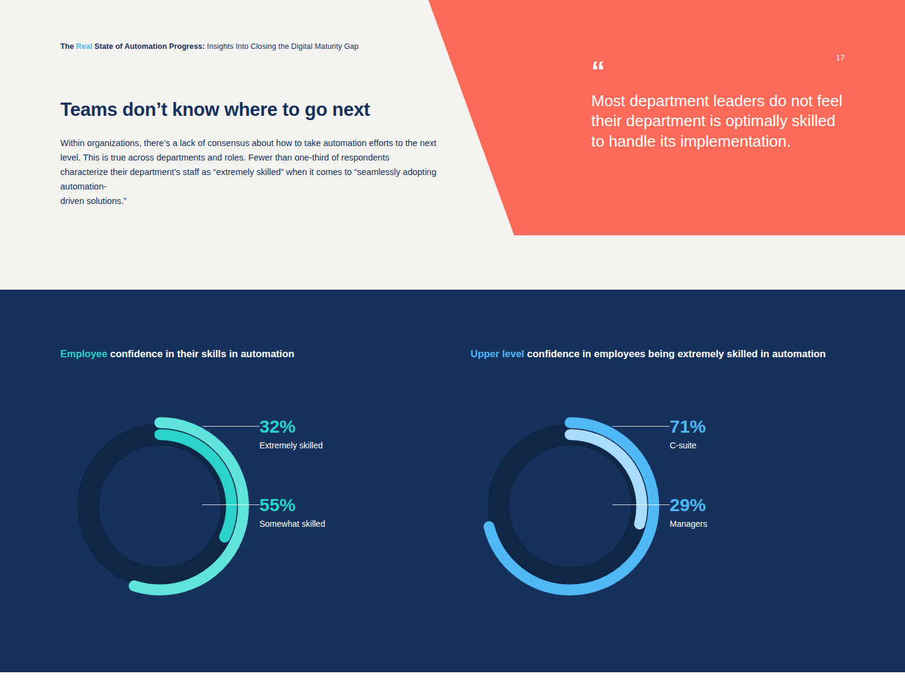17
The Real State of Automation Progress: Insights Into Closing the Digital Maturity Gap
“
Most department leaders do not feel their department is optimally skilled to handle its implementation.
Teams don’t know where to go next
Within organizations, there’s a lack of consensus about how to take automation efforts to the next level. This is true across departments and roles. Fewer than one-third of respondents characterize their department’s staff as “extremely skilled” when it comes to “seamlessly adopting automation-
driven solutions.”
Employee confidence in their skills in automation
32%
Extremely skilled
55%
Somewhat skilled
Upper level confidence in employees being extremely skilled in automation
71%
C-suite
29%
Managers